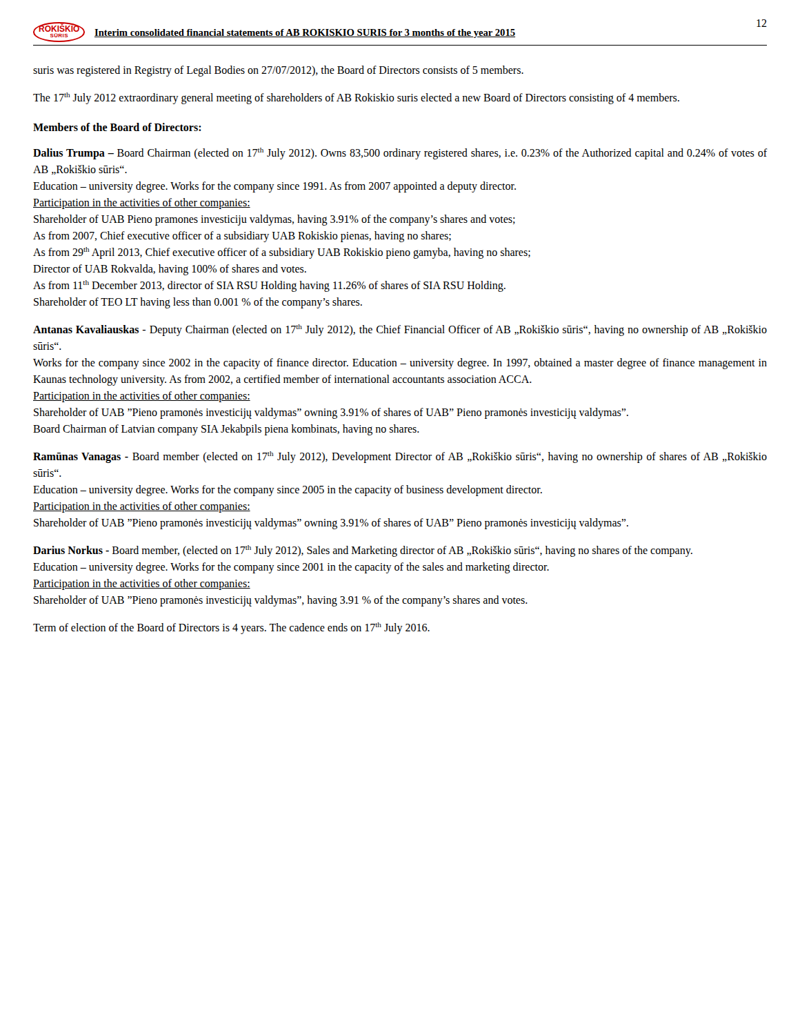12 ROKIŠKIOSŪRIS Interim consolidated financial statements of AB ROKISKIO SURIS for 3 months of the year 2015
suris was registered in Registry of Legal Bodies on 27/07/2012), the Board of Directors consists of 5 members.
The 17th July 2012 extraordinary general meeting of shareholders of AB Rokiskio suris elected a new Board of Directors consisting of 4 members.
Members of the Board of Directors:
Dalius Trumpa – Board Chairman (elected on 17th July 2012). Owns 83,500 ordinary registered shares, i.e. 0.23% of the Authorized capital and 0.24% of votes of AB „Rokiškio sūris“.
Education – university degree. Works for the company since 1991. As from 2007 appointed a deputy director.
Participation in the activities of other companies:
Shareholder of UAB Pieno pramones investiciju valdymas, having 3.91% of the company’s shares and votes;
As from 2007, Chief executive officer of a subsidiary UAB Rokiskio pienas, having no shares;
As from 29th April 2013, Chief executive officer of a subsidiary UAB Rokiskio pieno gamyba, having no shares;
Director of UAB Rokvalda, having 100% of shares and votes.
As from 11th December 2013, director of SIA RSU Holding having 11.26% of shares of SIA RSU Holding.
Shareholder of TEO LT having less than 0.001 % of the company’s shares.
Antanas Kavaliauskas - Deputy Chairman (elected on 17th July 2012), the Chief Financial Officer of AB „Rokiškio sūris“, having no ownership of AB „Rokiškio sūris“.
Works for the company since 2002 in the capacity of finance director. Education – university degree. In 1997, obtained a master degree of finance management in Kaunas technology university. As from 2002, a certified member of international accountants association ACCA.
Participation in the activities of other companies:
Shareholder of UAB ”Pieno pramonės investicijų valdymas” owning 3.91% of shares of UAB” Pieno pramonės investicijų valdymas”.
Board Chairman of Latvian company SIA Jekabpils piena kombinats, having no shares.
Ramūnas Vanagas - Board member (elected on 17th July 2012), Development Director of AB „Rokiškio sūris“, having no ownership of shares of AB „Rokiškio sūris“.
Education – university degree. Works for the company since 2005 in the capacity of business development director.
Participation in the activities of other companies:
Shareholder of UAB ”Pieno pramonės investicijų valdymas” owning 3.91% of shares of UAB” Pieno pramonės investicijų valdymas”.
Darius Norkus - Board member, (elected on 17th July 2012), Sales and Marketing director of AB „Rokiškio sūris“, having no shares of the company.
Education – university degree. Works for the company since 2001 in the capacity of the sales and marketing director.
Participation in the activities of other companies:
Shareholder of UAB ”Pieno pramonės investicijų valdymas”, having 3.91 % of the company’s shares and votes.
Term of election of the Board of Directors is 4 years. The cadence ends on 17th July 2016.